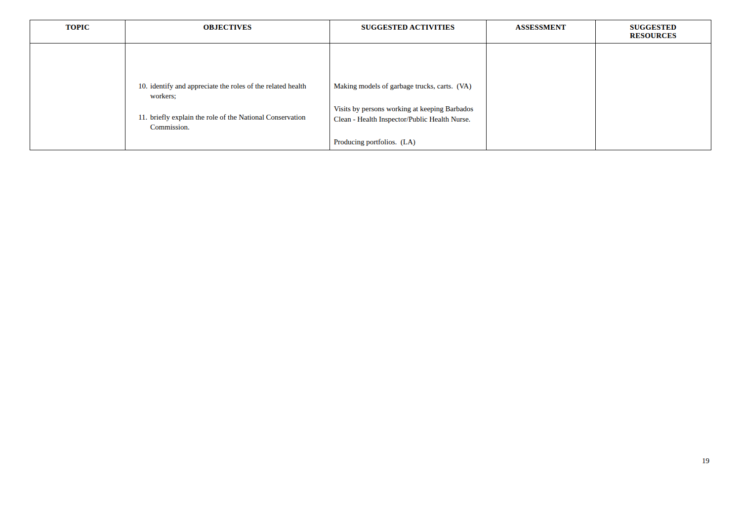| TOPIC | OBJECTIVES | SUGGESTED ACTIVITIES | ASSESSMENT | SUGGESTED RESOURCES |
| --- | --- | --- | --- | --- |
| | 10. identify and appreciate the roles of the related health workers; 11. briefly explain the role of the National Conservation Commission. | Making models of garbage trucks, carts. (VA) Visits by persons working at keeping Barbados Clean - Health Inspector/Public Health Nurse. Producing portfolios. (LA) | | |
19